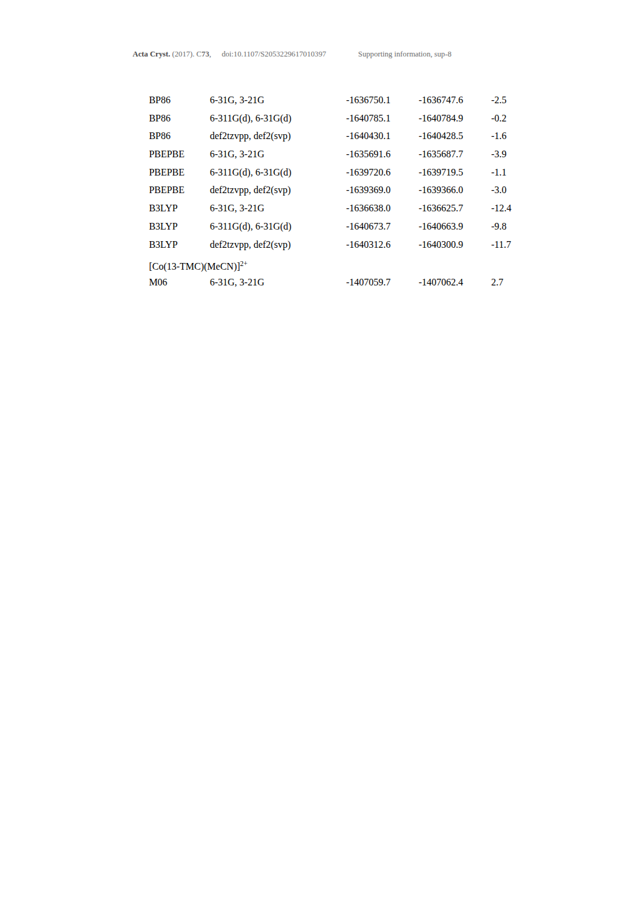Acta Cryst. (2017). C73,doi:10.1107/S2053229617010397 Supporting information, sup-8
| BP86 | 6-31G, 3-21G | -1636750.1 | -1636747.6 | -2.5 |
| BP86 | 6-311G(d), 6-31G(d) | -1640785.1 | -1640784.9 | -0.2 |
| BP86 | def2tzvpp, def2(svp) | -1640430.1 | -1640428.5 | -1.6 |
| PBEPBE | 6-31G, 3-21G | -1635691.6 | -1635687.7 | -3.9 |
| PBEPBE | 6-311G(d), 6-31G(d) | -1639720.6 | -1639719.5 | -1.1 |
| PBEPBE | def2tzvpp, def2(svp) | -1639369.0 | -1639366.0 | -3.0 |
| B3LYP | 6-31G, 3-21G | -1636638.0 | -1636625.7 | -12.4 |
| B3LYP | 6-311G(d), 6-31G(d) | -1640673.7 | -1640663.9 | -9.8 |
| B3LYP | def2tzvpp, def2(svp) | -1640312.6 | -1640300.9 | -11.7 |
| [Co(13-TMC)(MeCN)] 2+ | | | |
| M06 | 6-31G, 3-21G | -1407059.7 | -1407062.4 | 2.7 |